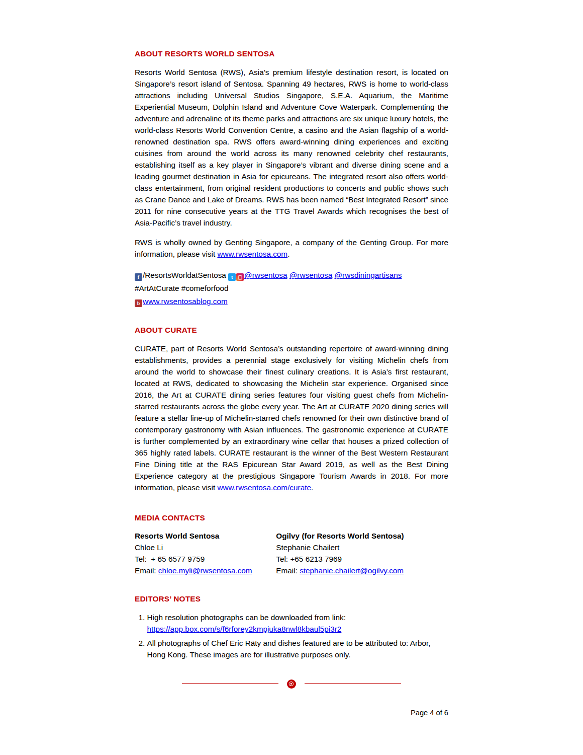ABOUT RESORTS WORLD SENTOSA
Resorts World Sentosa (RWS), Asia’s premium lifestyle destination resort, is located on Singapore’s resort island of Sentosa. Spanning 49 hectares, RWS is home to world-class attractions including Universal Studios Singapore, S.E.A. Aquarium, the Maritime Experiential Museum, Dolphin Island and Adventure Cove Waterpark. Complementing the adventure and adrenaline of its theme parks and attractions are six unique luxury hotels, the world-class Resorts World Convention Centre, a casino and the Asian flagship of a world-renowned destination spa. RWS offers award-winning dining experiences and exciting cuisines from around the world across its many renowned celebrity chef restaurants, establishing itself as a key player in Singapore’s vibrant and diverse dining scene and a leading gourmet destination in Asia for epicureans. The integrated resort also offers world-class entertainment, from original resident productions to concerts and public shows such as Crane Dance and Lake of Dreams. RWS has been named “Best Integrated Resort” since 2011 for nine consecutive years at the TTG Travel Awards which recognises the best of Asia-Pacific’s travel industry.
RWS is wholly owned by Genting Singapore, a company of the Genting Group. For more information, please visit www.rwsentosa.com.
f/ResortsWorldatSentosa t▢@rwsentosa @rwsentosa @rwsdiningartisans #ArtAtCurate #comeforfood
bwww.rwsentosablog.com
ABOUT CURATE
CURATE, part of Resorts World Sentosa’s outstanding repertoire of award-winning dining establishments, provides a perennial stage exclusively for visiting Michelin chefs from around the world to showcase their finest culinary creations. It is Asia’s first restaurant, located at RWS, dedicated to showcasing the Michelin star experience. Organised since 2016, the Art at CURATE dining series features four visiting guest chefs from Michelin-starred restaurants across the globe every year. The Art at CURATE 2020 dining series will feature a stellar line-up of Michelin-starred chefs renowned for their own distinctive brand of contemporary gastronomy with Asian influences. The gastronomic experience at CURATE is further complemented by an extraordinary wine cellar that houses a prized collection of 365 highly rated labels. CURATE restaurant is the winner of the Best Western Restaurant Fine Dining title at the RAS Epicurean Star Award 2019, as well as the Best Dining Experience category at the prestigious Singapore Tourism Awards in 2018. For more information, please visit www.rwsentosa.com/curate.
MEDIA CONTACTS
| Resorts World Sentosa Chloe Li Tel: + 65 6577 9759 Email: chloe.myli@rwsentosa.com | Ogilvy (for Resorts World Sentosa) Stephanie Chailert Tel: +65 6213 7969 Email: stephanie.chailert@ogilvy.com |
EDITORS’ NOTES
High resolution photographs can be downloaded from link:
https://app.box.com/s/f6rforey2kmpjuka8nwl8kbaul5pi3r2
All photographs of Chef Eric Räty and dishes featured are to be attributed to: Arbor, Hong Kong. These images are for illustrative purposes only.
⦿
Page 4 of 6